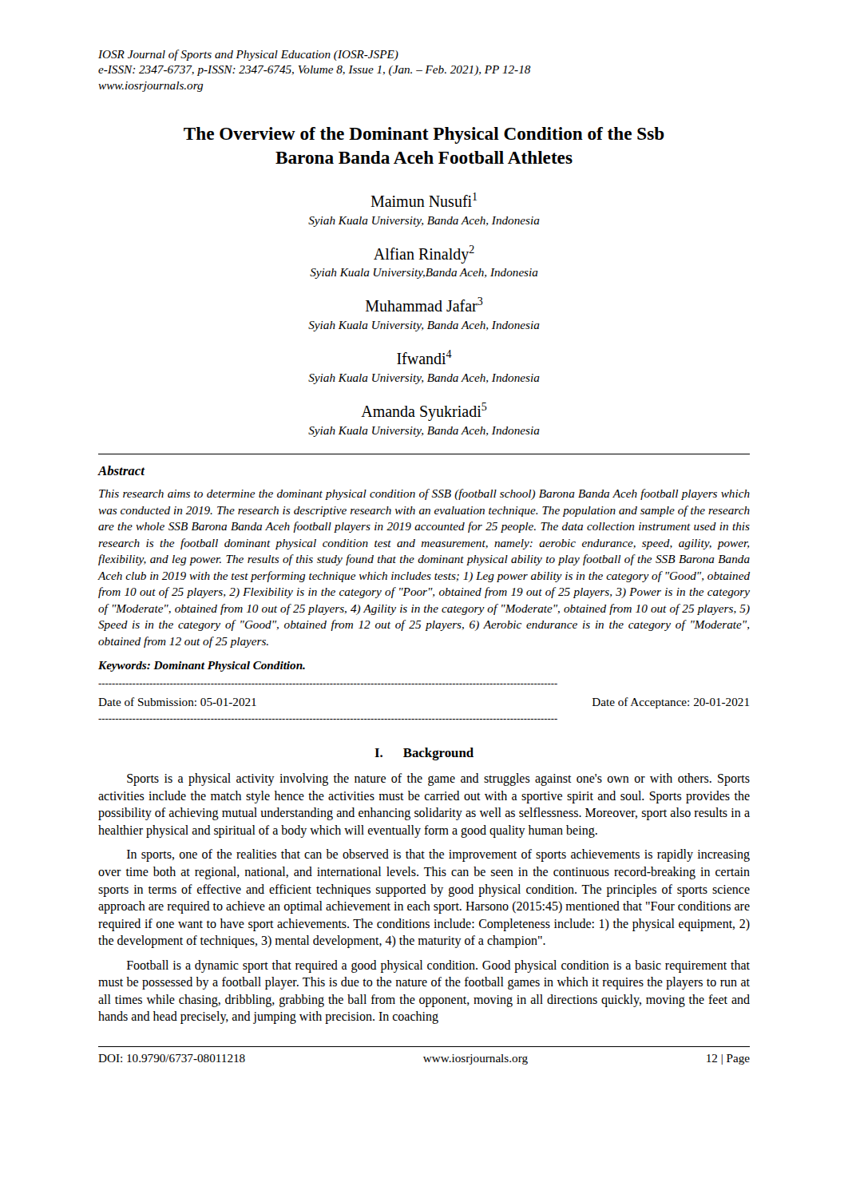IOSR Journal of Sports and Physical Education (IOSR-JSPE)
e-ISSN: 2347-6737, p-ISSN: 2347-6745, Volume 8, Issue 1, (Jan. – Feb. 2021), PP 12-18
www.iosrjournals.org
The Overview of the Dominant Physical Condition of the Ssb
Barona Banda Aceh Football Athletes
Maimun Nusufi1 Syiah Kuala University, Banda Aceh, Indonesia
Alfian Rinaldy2 Syiah Kuala University,Banda Aceh, Indonesia
Muhammad Jafar3 Syiah Kuala University, Banda Aceh, Indonesia
Ifwandi4 Syiah Kuala University, Banda Aceh, Indonesia
Amanda Syukriadi5 Syiah Kuala University, Banda Aceh, Indonesia
Abstract
This research aims to determine the dominant physical condition of SSB (football school) Barona Banda Aceh football players which was conducted in 2019. The research is descriptive research with an evaluation technique. The population and sample of the research are the whole SSB Barona Banda Aceh football players in 2019 accounted for 25 people. The data collection instrument used in this research is the football dominant physical condition test and measurement, namely: aerobic endurance, speed, agility, power, flexibility, and leg power. The results of this study found that the dominant physical ability to play football of the SSB Barona Banda Aceh club in 2019 with the test performing technique which includes tests; 1) Leg power ability is in the category of "Good", obtained from 10 out of 25 players, 2) Flexibility is in the category of "Poor", obtained from 19 out of 25 players, 3) Power is in the category of "Moderate", obtained from 10 out of 25 players, 4) Agility is in the category of "Moderate", obtained from 10 out of 25 players, 5) Speed is in the category of "Good", obtained from 12 out of 25 players, 6) Aerobic endurance is in the category of "Moderate", obtained from 12 out of 25 players.
Keywords: Dominant Physical Condition.
---------------------------------------------------------------------------------------------------------------------------------------
Date of Submission: 05-01-2021 Date of Acceptance: 20-01-2021
---------------------------------------------------------------------------------------------------------------------------------------
I. Background
Sports is a physical activity involving the nature of the game and struggles against one's own or with others. Sports activities include the match style hence the activities must be carried out with a sportive spirit and soul. Sports provides the possibility of achieving mutual understanding and enhancing solidarity as well as selflessness. Moreover, sport also results in a healthier physical and spiritual of a body which will eventually form a good quality human being.
In sports, one of the realities that can be observed is that the improvement of sports achievements is rapidly increasing over time both at regional, national, and international levels. This can be seen in the continuous record-breaking in certain sports in terms of effective and efficient techniques supported by good physical condition. The principles of sports science approach are required to achieve an optimal achievement in each sport. Harsono (2015:45) mentioned that "Four conditions are required if one want to have sport achievements. The conditions include: Completeness include: 1) the physical equipment, 2) the development of techniques, 3) mental development, 4) the maturity of a champion".
Football is a dynamic sport that required a good physical condition. Good physical condition is a basic requirement that must be possessed by a football player. This is due to the nature of the football games in which it requires the players to run at all times while chasing, dribbling, grabbing the ball from the opponent, moving in all directions quickly, moving the feet and hands and head precisely, and jumping with precision. In coaching
DOI: 10.9790/6737-08011218 www.iosrjournals.org 12 | Page